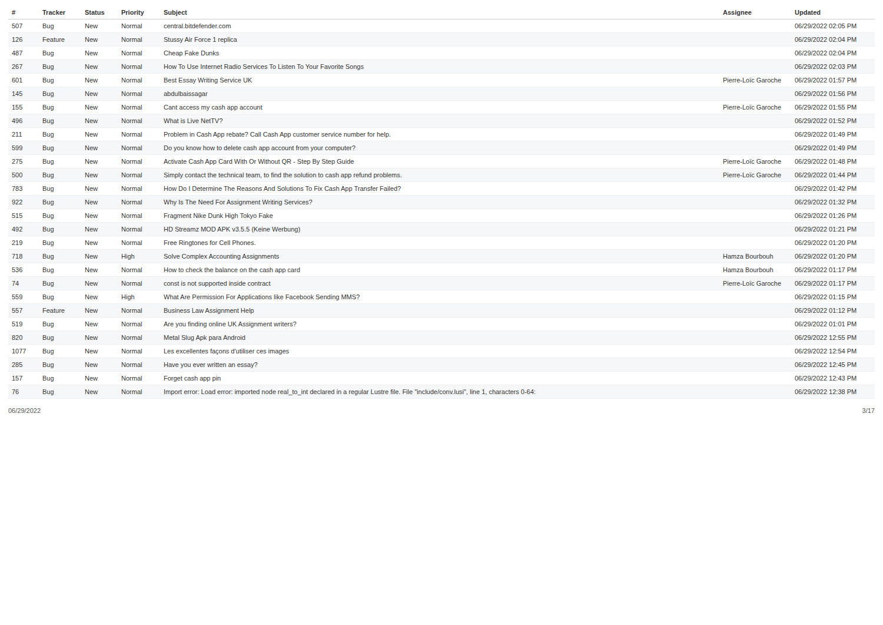| # | Tracker | Status | Priority | Subject | Assignee | Updated |
| --- | --- | --- | --- | --- | --- | --- |
| 507 | Bug | New | Normal | central.bitdefender.com | | 06/29/2022 02:05 PM |
| 126 | Feature | New | Normal | Stussy Air Force 1 replica | | 06/29/2022 02:04 PM |
| 487 | Bug | New | Normal | Cheap Fake Dunks | | 06/29/2022 02:04 PM |
| 267 | Bug | New | Normal | How To Use Internet Radio Services To Listen To Your Favorite Songs | | 06/29/2022 02:03 PM |
| 601 | Bug | New | Normal | Best Essay Writing Service UK | Pierre-Loïc Garoche | 06/29/2022 01:57 PM |
| 145 | Bug | New | Normal | abdulbaissagar | | 06/29/2022 01:56 PM |
| 155 | Bug | New | Normal | Cant access my cash app account | Pierre-Loïc Garoche | 06/29/2022 01:55 PM |
| 496 | Bug | New | Normal | What is Live NetTV? | | 06/29/2022 01:52 PM |
| 211 | Bug | New | Normal | Problem in Cash App rebate? Call Cash App customer service number for help. | | 06/29/2022 01:49 PM |
| 599 | Bug | New | Normal | Do you know how to delete cash app account from your computer? | | 06/29/2022 01:49 PM |
| 275 | Bug | New | Normal | Activate Cash App Card With Or Without QR - Step By Step Guide | Pierre-Loïc Garoche | 06/29/2022 01:48 PM |
| 500 | Bug | New | Normal | Simply contact the technical team, to find the solution to cash app refund problems. | Pierre-Loïc Garoche | 06/29/2022 01:44 PM |
| 783 | Bug | New | Normal | How Do I Determine The Reasons And Solutions To Fix Cash App Transfer Failed? | | 06/29/2022 01:42 PM |
| 922 | Bug | New | Normal | Why Is The Need For Assignment Writing Services? | | 06/29/2022 01:32 PM |
| 515 | Bug | New | Normal | Fragment Nike Dunk High Tokyo Fake | | 06/29/2022 01:26 PM |
| 492 | Bug | New | Normal | HD Streamz MOD APK v3.5.5 (Keine Werbung) | | 06/29/2022 01:21 PM |
| 219 | Bug | New | Normal | Free Ringtones for Cell Phones. | | 06/29/2022 01:20 PM |
| 718 | Bug | New | High | Solve Complex Accounting Assignments | Hamza Bourbouh | 06/29/2022 01:20 PM |
| 536 | Bug | New | Normal | How to check the balance on the cash app card | Hamza Bourbouh | 06/29/2022 01:17 PM |
| 74 | Bug | New | Normal | const is not supported inside contract | Pierre-Loïc Garoche | 06/29/2022 01:17 PM |
| 559 | Bug | New | High | What Are Permission For Applications like Facebook Sending MMS? | | 06/29/2022 01:15 PM |
| 557 | Feature | New | Normal | Business Law Assignment Help | | 06/29/2022 01:12 PM |
| 519 | Bug | New | Normal | Are you finding online UK Assignment writers? | | 06/29/2022 01:01 PM |
| 820 | Bug | New | Normal | Metal Slug Apk para Android | | 06/29/2022 12:55 PM |
| 1077 | Bug | New | Normal | Les excellentes façons d'utiliser ces images | | 06/29/2022 12:54 PM |
| 285 | Bug | New | Normal | Have you ever written an essay? | | 06/29/2022 12:45 PM |
| 157 | Bug | New | Normal | Forget cash app pin | | 06/29/2022 12:43 PM |
| 76 | Bug | New | Normal | Import error: Load error: imported node real_to_int declared in a regular Lustre file. File "include/conv.lusi", line 1, characters 0-64: | | 06/29/2022 12:38 PM |
06/29/2022 3/17